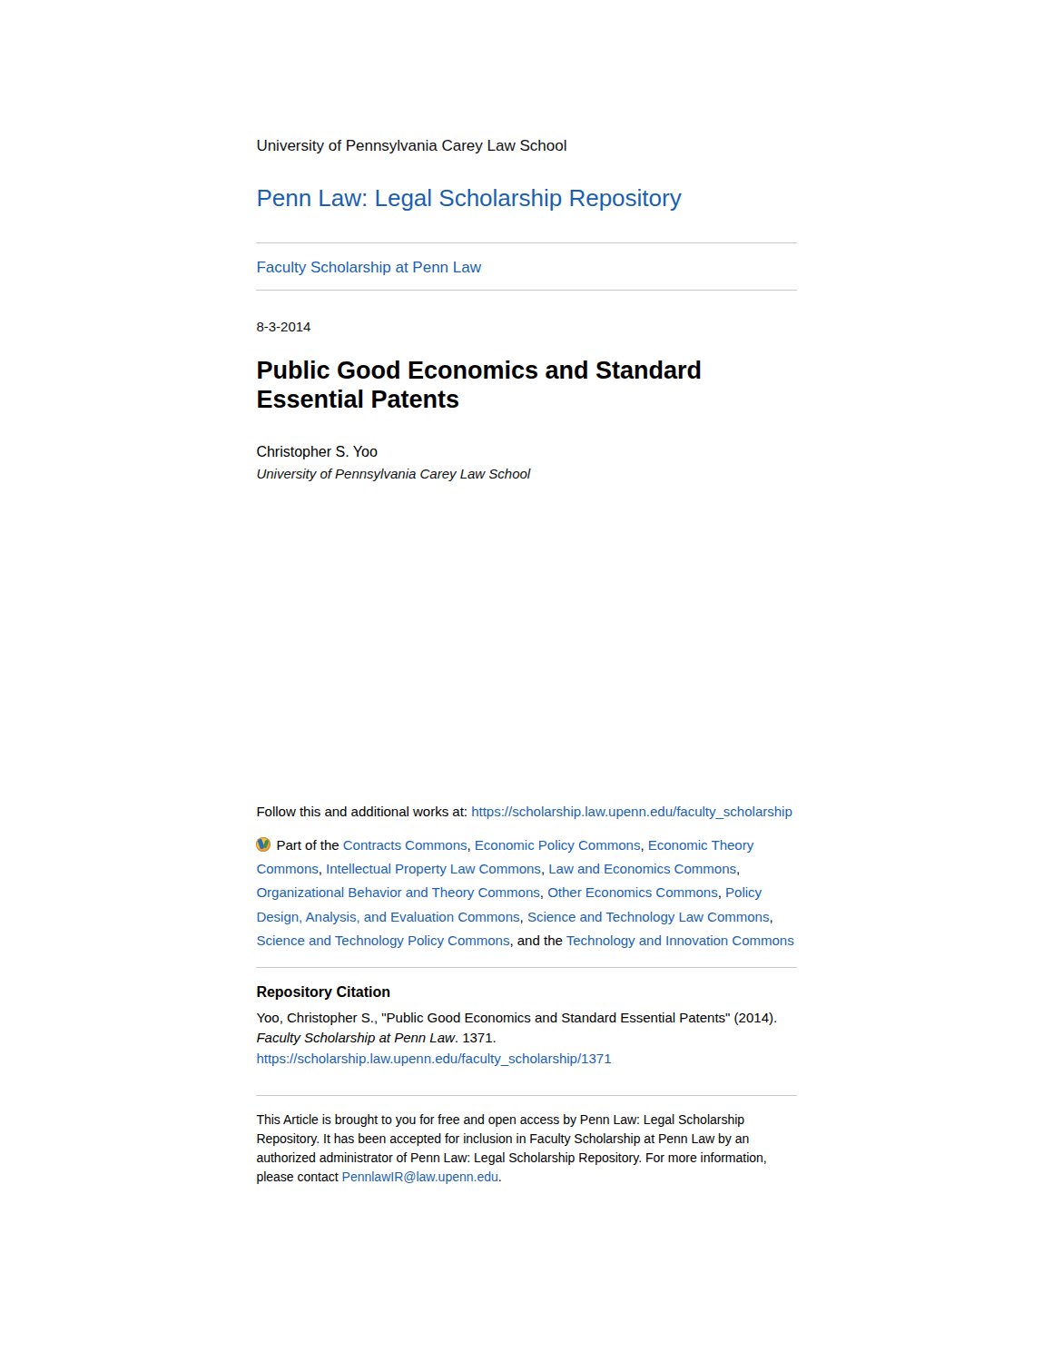University of Pennsylvania Carey Law School
Penn Law: Legal Scholarship Repository
Faculty Scholarship at Penn Law
8-3-2014
Public Good Economics and Standard Essential Patents
Christopher S. Yoo
University of Pennsylvania Carey Law School
Follow this and additional works at: https://scholarship.law.upenn.edu/faculty_scholarship
Part of the Contracts Commons, Economic Policy Commons, Economic Theory Commons, Intellectual Property Law Commons, Law and Economics Commons, Organizational Behavior and Theory Commons, Other Economics Commons, Policy Design, Analysis, and Evaluation Commons, Science and Technology Law Commons, Science and Technology Policy Commons, and the Technology and Innovation Commons
Repository Citation
Yoo, Christopher S., "Public Good Economics and Standard Essential Patents" (2014). Faculty Scholarship at Penn Law. 1371.
https://scholarship.law.upenn.edu/faculty_scholarship/1371
This Article is brought to you for free and open access by Penn Law: Legal Scholarship Repository. It has been accepted for inclusion in Faculty Scholarship at Penn Law by an authorized administrator of Penn Law: Legal Scholarship Repository. For more information, please contact PennlawIR@law.upenn.edu.